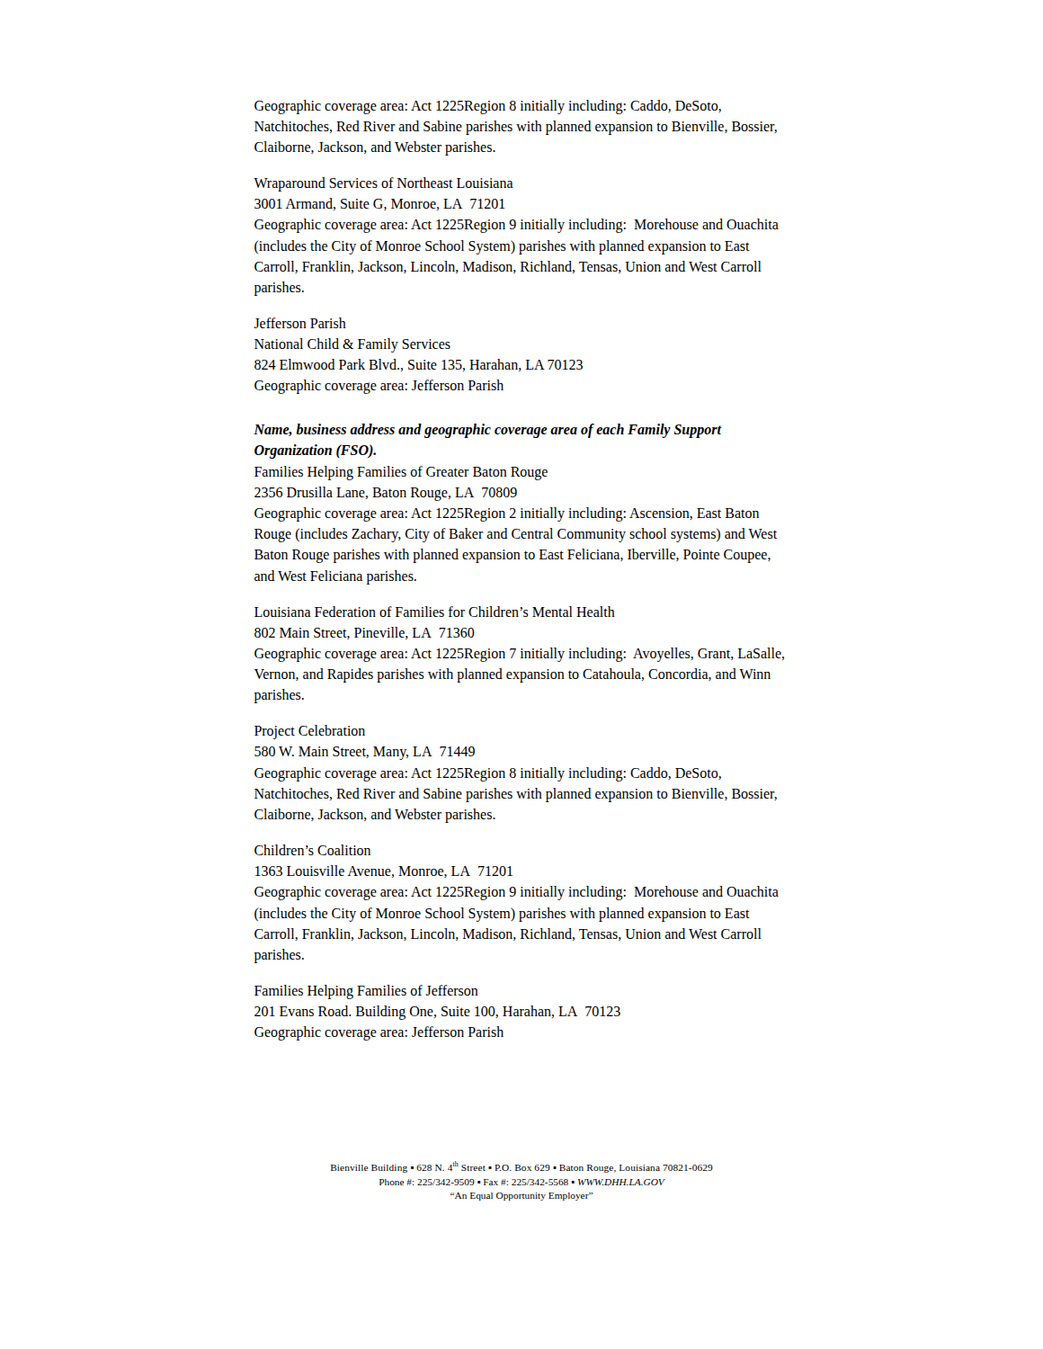Geographic coverage area: Act 1225Region 8 initially including: Caddo, DeSoto, Natchitoches, Red River and Sabine parishes with planned expansion to Bienville, Bossier, Claiborne, Jackson, and Webster parishes.
Wraparound Services of Northeast Louisiana
3001 Armand, Suite G, Monroe, LA 71201
Geographic coverage area: Act 1225Region 9 initially including: Morehouse and Ouachita (includes the City of Monroe School System) parishes with planned expansion to East Carroll, Franklin, Jackson, Lincoln, Madison, Richland, Tensas, Union and West Carroll parishes.
Jefferson Parish
National Child & Family Services
824 Elmwood Park Blvd., Suite 135, Harahan, LA 70123
Geographic coverage area: Jefferson Parish
Name, business address and geographic coverage area of each Family Support Organization (FSO).
Families Helping Families of Greater Baton Rouge
2356 Drusilla Lane, Baton Rouge, LA 70809
Geographic coverage area: Act 1225Region 2 initially including: Ascension, East Baton Rouge (includes Zachary, City of Baker and Central Community school systems) and West Baton Rouge parishes with planned expansion to East Feliciana, Iberville, Pointe Coupee, and West Feliciana parishes.
Louisiana Federation of Families for Children’s Mental Health
802 Main Street, Pineville, LA 71360
Geographic coverage area: Act 1225Region 7 initially including: Avoyelles, Grant, LaSalle, Vernon, and Rapides parishes with planned expansion to Catahoula, Concordia, and Winn parishes.
Project Celebration
580 W. Main Street, Many, LA 71449
Geographic coverage area: Act 1225Region 8 initially including: Caddo, DeSoto, Natchitoches, Red River and Sabine parishes with planned expansion to Bienville, Bossier, Claiborne, Jackson, and Webster parishes.
Children’s Coalition
1363 Louisville Avenue, Monroe, LA 71201
Geographic coverage area: Act 1225Region 9 initially including: Morehouse and Ouachita (includes the City of Monroe School System) parishes with planned expansion to East Carroll, Franklin, Jackson, Lincoln, Madison, Richland, Tensas, Union and West Carroll parishes.
Families Helping Families of Jefferson
201 Evans Road. Building One, Suite 100, Harahan, LA 70123
Geographic coverage area: Jefferson Parish
Bienville Building ▪ 628 N. 4th Street ▪ P.O. Box 629 ▪ Baton Rouge, Louisiana 70821-0629
Phone #: 225/342-9509 ▪ Fax #: 225/342-5568 ▪ WWW.DHH.LA.GOV
“An Equal Opportunity Employer”